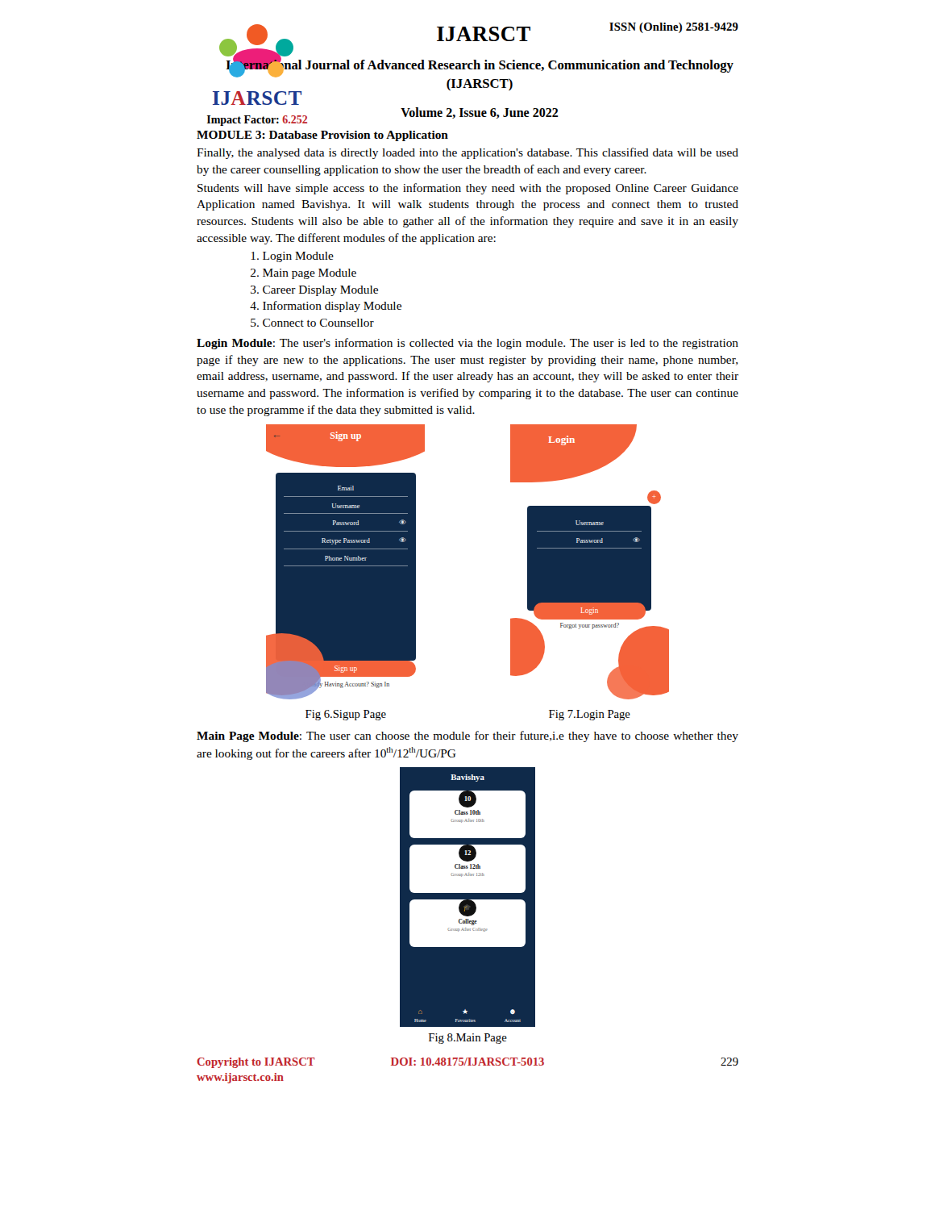ISSN (Online) 2581-9429
IJ ARSCT
Impact Factor: 6.252
IJARSCT
International Journal of Advanced Research in Science, Communication and Technology (IJARSCT)
Volume 2, Issue 6, June 2022
MODULE 3: Database Provision to Application
Finally, the analysed data is directly loaded into the application's database. This classified data will be used by the career counselling application to show the user the breadth of each and every career.
Students will have simple access to the information they need with the proposed Online Career Guidance Application named Bavishya. It will walk students through the process and connect them to trusted resources. Students will also be able to gather all of the information they require and save it in an easily accessible way. The different modules of the application are:
Login Module
Main page Module
Career Display Module
Information display Module
Connect to Counsellor
Login Module: The user's information is collected via the login module. The user is led to the registration page if they are new to the applications. The user must register by providing their name, phone number, email address, username, and password. If the user already has an account, they will be asked to enter their username and password. The information is verified by comparing it to the database. The user can continue to use the programme if the data they submitted is valid.
Sign up
←
Email
Username
Password👁
Retype Password👁
Phone Number
Sign up
Already Having Account? Sign In
Fig 6.Sigup Page
Login
+
Username
Password👁
Login
Forgot your password?
Fig 7.Login Page
Main Page Module: The user can choose the module for their future,i.e they have to choose whether they are looking out for the careers after 10th/12th/UG/PG
Bavishya
10
Class 10th
Group After 10th
12
Class 12th
Group After 12th
🎓
College
Group After College
⌂Home
★Favourites
☻Account
Fig 8.Main Page
Copyright to IJARSCT www.ijarsct.co.in
DOI: 10.48175/IJARSCT-5013
229